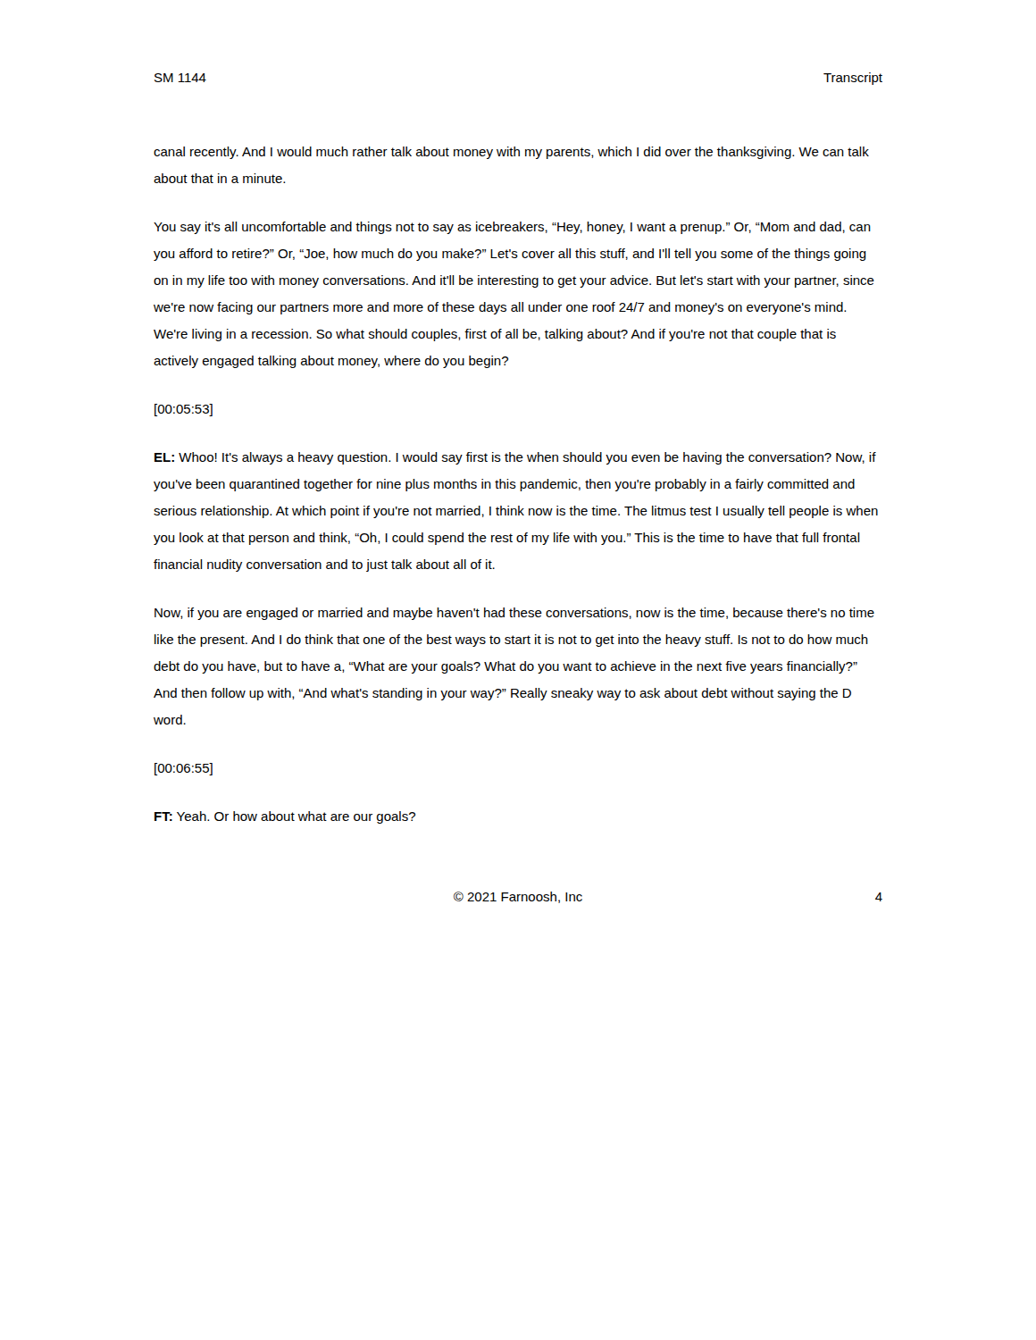SM 1144 Transcript
canal recently. And I would much rather talk about money with my parents, which I did over the thanksgiving. We can talk about that in a minute.
You say it's all uncomfortable and things not to say as icebreakers, “Hey, honey, I want a prenup.” Or, “Mom and dad, can you afford to retire?” Or, “Joe, how much do you make?” Let's cover all this stuff, and I'll tell you some of the things going on in my life too with money conversations. And it'll be interesting to get your advice. But let's start with your partner, since we're now facing our partners more and more of these days all under one roof 24/7 and money's on everyone's mind. We're living in a recession. So what should couples, first of all be, talking about? And if you're not that couple that is actively engaged talking about money, where do you begin?
[00:05:53]
EL: Whoo! It's always a heavy question. I would say first is the when should you even be having the conversation? Now, if you've been quarantined together for nine plus months in this pandemic, then you're probably in a fairly committed and serious relationship. At which point if you're not married, I think now is the time. The litmus test I usually tell people is when you look at that person and think, “Oh, I could spend the rest of my life with you.” This is the time to have that full frontal financial nudity conversation and to just talk about all of it.
Now, if you are engaged or married and maybe haven't had these conversations, now is the time, because there's no time like the present. And I do think that one of the best ways to start it is not to get into the heavy stuff. Is not to do how much debt do you have, but to have a, “What are your goals? What do you want to achieve in the next five years financially?” And then follow up with, “And what's standing in your way?” Really sneaky way to ask about debt without saying the D word.
[00:06:55]
FT: Yeah. Or how about what are our goals?
© 2021 Farnoosh, Inc 4